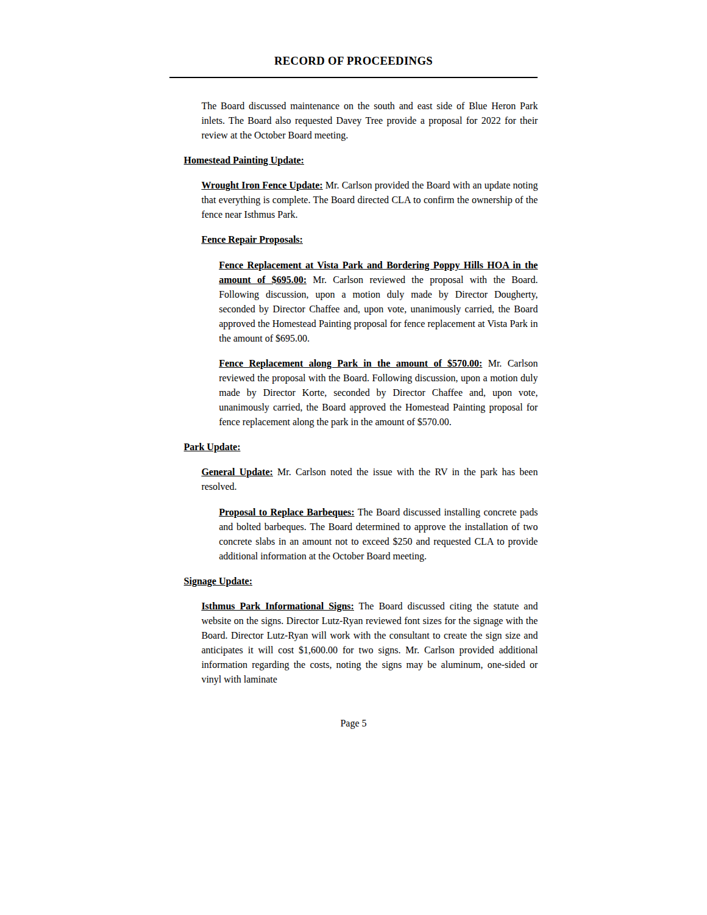RECORD OF PROCEEDINGS
The Board discussed maintenance on the south and east side of Blue Heron Park inlets. The Board also requested Davey Tree provide a proposal for 2022 for their review at the October Board meeting.
Homestead Painting Update:
Wrought Iron Fence Update: Mr. Carlson provided the Board with an update noting that everything is complete. The Board directed CLA to confirm the ownership of the fence near Isthmus Park.
Fence Repair Proposals:
Fence Replacement at Vista Park and Bordering Poppy Hills HOA in the amount of $695.00: Mr. Carlson reviewed the proposal with the Board. Following discussion, upon a motion duly made by Director Dougherty, seconded by Director Chaffee and, upon vote, unanimously carried, the Board approved the Homestead Painting proposal for fence replacement at Vista Park in the amount of $695.00.
Fence Replacement along Park in the amount of $570.00: Mr. Carlson reviewed the proposal with the Board. Following discussion, upon a motion duly made by Director Korte, seconded by Director Chaffee and, upon vote, unanimously carried, the Board approved the Homestead Painting proposal for fence replacement along the park in the amount of $570.00.
Park Update:
General Update: Mr. Carlson noted the issue with the RV in the park has been resolved.
Proposal to Replace Barbeques: The Board discussed installing concrete pads and bolted barbeques. The Board determined to approve the installation of two concrete slabs in an amount not to exceed $250 and requested CLA to provide additional information at the October Board meeting.
Signage Update:
Isthmus Park Informational Signs: The Board discussed citing the statute and website on the signs. Director Lutz-Ryan reviewed font sizes for the signage with the Board. Director Lutz-Ryan will work with the consultant to create the sign size and anticipates it will cost $1,600.00 for two signs. Mr. Carlson provided additional information regarding the costs, noting the signs may be aluminum, one-sided or vinyl with laminate
Page 5